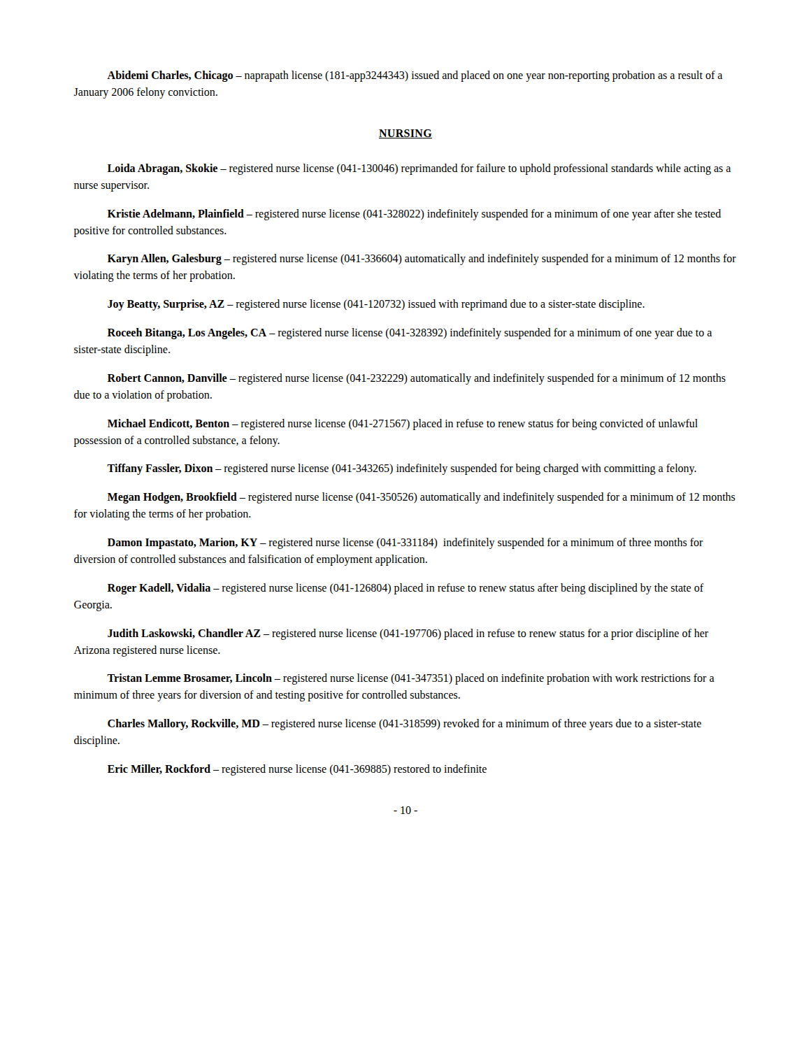Abidemi Charles, Chicago – naprapath license (181-app3244343) issued and placed on one year non-reporting probation as a result of a January 2006 felony conviction.
NURSING
Loida Abragan, Skokie – registered nurse license (041-130046) reprimanded for failure to uphold professional standards while acting as a nurse supervisor.
Kristie Adelmann, Plainfield – registered nurse license (041-328022) indefinitely suspended for a minimum of one year after she tested positive for controlled substances.
Karyn Allen, Galesburg – registered nurse license (041-336604) automatically and indefinitely suspended for a minimum of 12 months for violating the terms of her probation.
Joy Beatty, Surprise, AZ – registered nurse license (041-120732) issued with reprimand due to a sister-state discipline.
Roceeh Bitanga, Los Angeles, CA – registered nurse license (041-328392) indefinitely suspended for a minimum of one year due to a sister-state discipline.
Robert Cannon, Danville – registered nurse license (041-232229) automatically and indefinitely suspended for a minimum of 12 months due to a violation of probation.
Michael Endicott, Benton – registered nurse license (041-271567) placed in refuse to renew status for being convicted of unlawful possession of a controlled substance, a felony.
Tiffany Fassler, Dixon – registered nurse license (041-343265) indefinitely suspended for being charged with committing a felony.
Megan Hodgen, Brookfield – registered nurse license (041-350526) automatically and indefinitely suspended for a minimum of 12 months for violating the terms of her probation.
Damon Impastato, Marion, KY – registered nurse license (041-331184) indefinitely suspended for a minimum of three months for diversion of controlled substances and falsification of employment application.
Roger Kadell, Vidalia – registered nurse license (041-126804) placed in refuse to renew status after being disciplined by the state of Georgia.
Judith Laskowski, Chandler AZ – registered nurse license (041-197706) placed in refuse to renew status for a prior discipline of her Arizona registered nurse license.
Tristan Lemme Brosamer, Lincoln – registered nurse license (041-347351) placed on indefinite probation with work restrictions for a minimum of three years for diversion of and testing positive for controlled substances.
Charles Mallory, Rockville, MD – registered nurse license (041-318599) revoked for a minimum of three years due to a sister-state discipline.
Eric Miller, Rockford – registered nurse license (041-369885) restored to indefinite
- 10 -